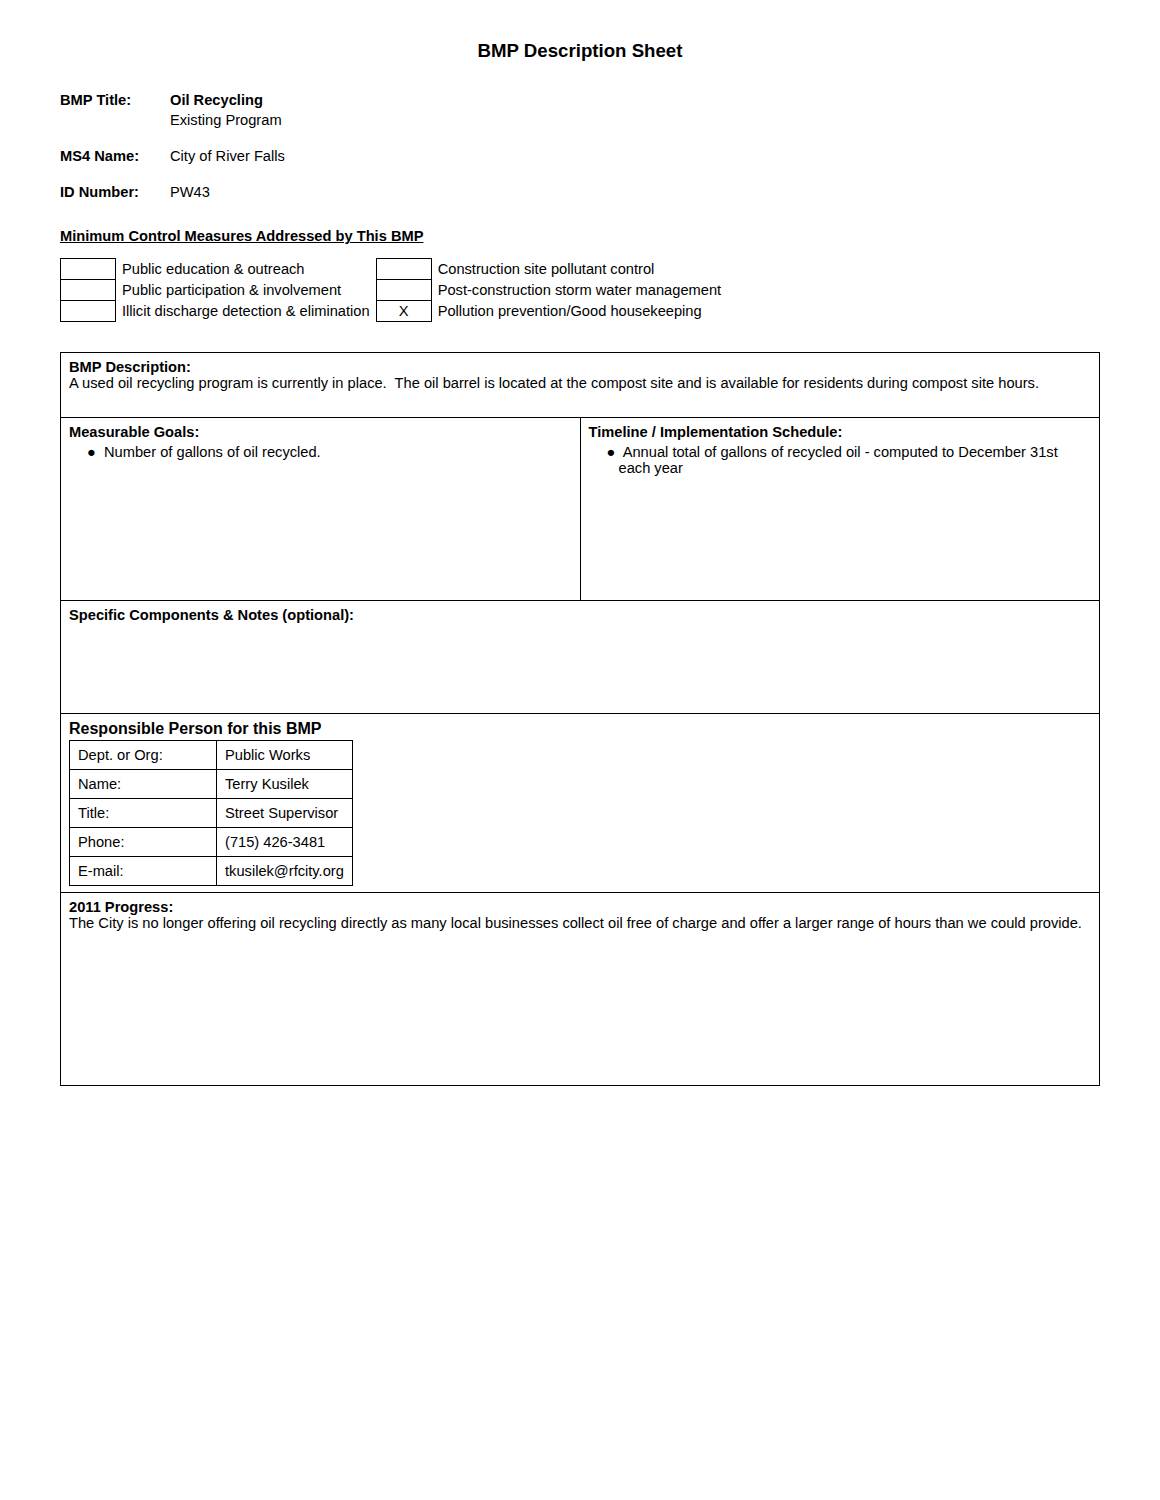BMP Description Sheet
BMP Title: Oil Recycling
Existing Program
MS4 Name: City of River Falls
ID Number: PW43
Minimum Control Measures Addressed by This BMP
| | Public education & outreach | | Construction site pollutant control |
| | Public participation & involvement | | Post-construction storm water management |
| | Illicit discharge detection & elimination | X | Pollution prevention/Good housekeeping |
| BMP Description: A used oil recycling program is currently in place. The oil barrel is located at the compost site and is available for residents during compost site hours. |
| Measurable Goals: ● Number of gallons of oil recycled. | Timeline / Implementation Schedule: ● Annual total of gallons of recycled oil - computed to December 31st each year |
| Specific Components & Notes (optional): |
| Responsible Person for this BMP / Dept. or Org: / Public Works / / Name: / Terry Kusilek / / Title: / Street Supervisor / / Phone: / (715) 426-3481 / / E-mail: / tkusilek@rfcity.org / |
| 2011 Progress: The City is no longer offering oil recycling directly as many local businesses collect oil free of charge and offer a larger range of hours than we could provide. |